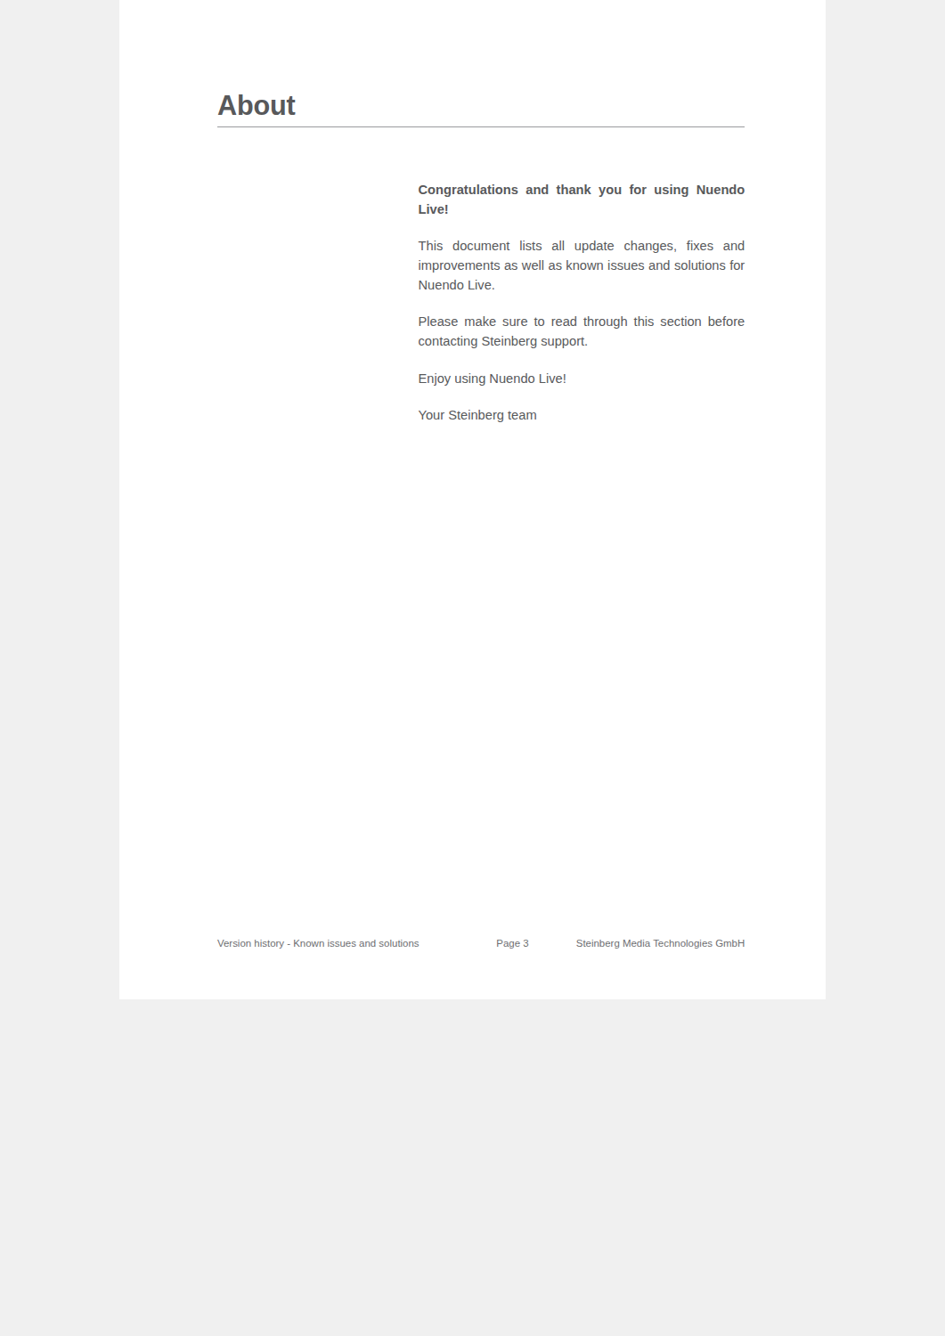About
Congratulations and thank you for using Nuendo Live!
This document lists all update changes, fixes and improvements as well as known issues and solutions for Nuendo Live.
Please make sure to read through this section before contacting Steinberg support.
Enjoy using Nuendo Live!
Your Steinberg team
Version history - Known issues and solutions
Page 3
Steinberg Media Technologies GmbH